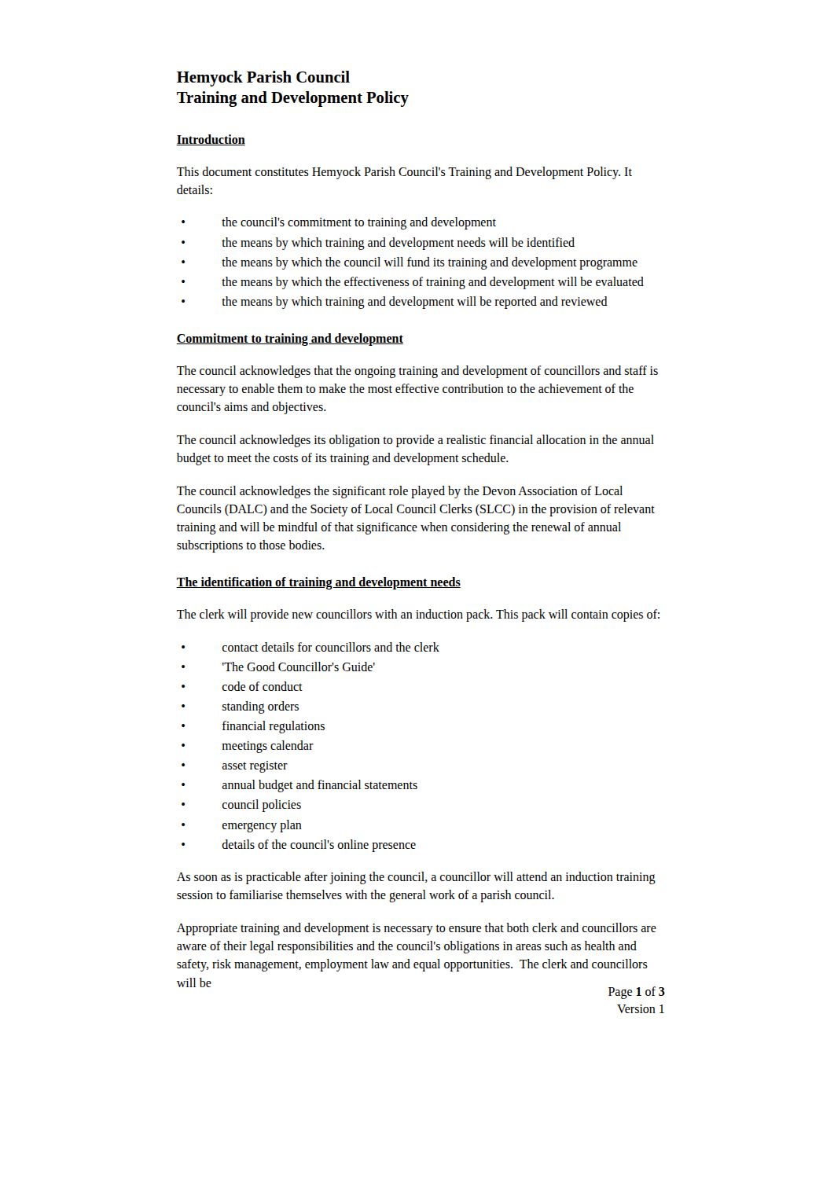Hemyock Parish Council
Training and Development Policy
Introduction
This document constitutes Hemyock Parish Council's Training and Development Policy. It details:
the council's commitment to training and development
the means by which training and development needs will be identified
the means by which the council will fund its training and development programme
the means by which the effectiveness of training and development will be evaluated
the means by which training and development will be reported and reviewed
Commitment to training and development
The council acknowledges that the ongoing training and development of councillors and staff is necessary to enable them to make the most effective contribution to the achievement of the council's aims and objectives.
The council acknowledges its obligation to provide a realistic financial allocation in the annual budget to meet the costs of its training and development schedule.
The council acknowledges the significant role played by the Devon Association of Local Councils (DALC) and the Society of Local Council Clerks (SLCC) in the provision of relevant training and will be mindful of that significance when considering the renewal of annual subscriptions to those bodies.
The identification of training and development needs
The clerk will provide new councillors with an induction pack. This pack will contain copies of:
contact details for councillors and the clerk
'The Good Councillor's Guide'
code of conduct
standing orders
financial regulations
meetings calendar
asset register
annual budget and financial statements
council policies
emergency plan
details of the council's online presence
As soon as is practicable after joining the council, a councillor will attend an induction training session to familiarise themselves with the general work of a parish council.
Appropriate training and development is necessary to ensure that both clerk and councillors are aware of their legal responsibilities and the council's obligations in areas such as health and safety, risk management, employment law and equal opportunities. The clerk and councillors will be
Page 1 of 3
Version 1